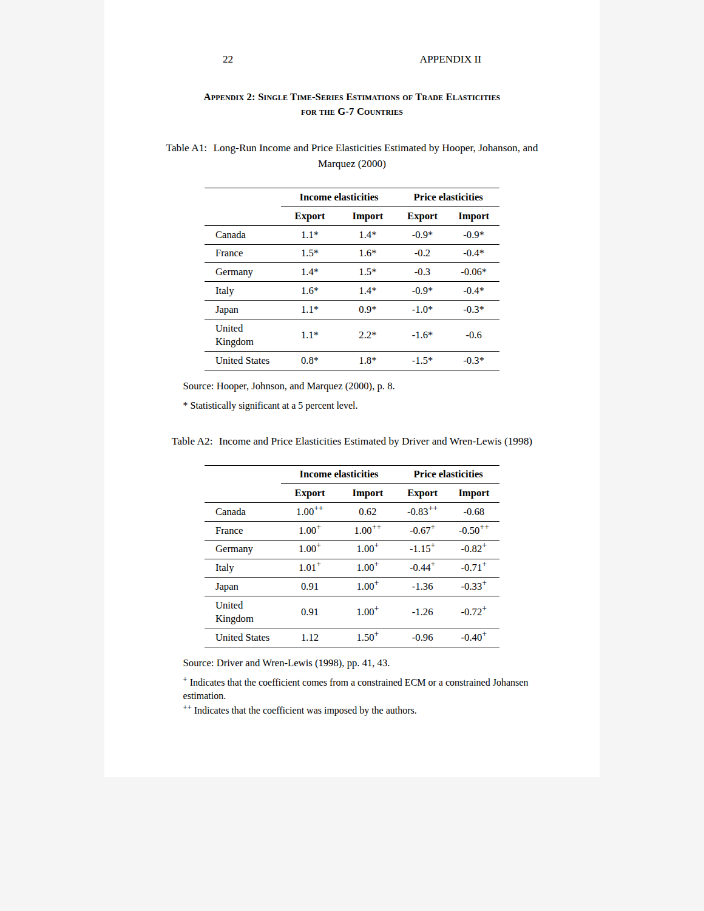22 APPENDIX II
Appendix 2: Single Time-Series Estimations of Trade Elasticities
for the G-7 Countries
Table A1: Long-Run Income and Price Elasticities Estimated by Hooper, Johanson, and
Marquez (2000)
| | Income elasticities | Price elasticities |
| --- | --- | --- |
| | Export | Import | Export | Import |
| Canada | 1.1* | 1.4* | -0.9* | -0.9* |
| France | 1.5* | 1.6* | -0.2 | -0.4* |
| Germany | 1.4* | 1.5* | -0.3 | -0.06* |
| Italy | 1.6* | 1.4* | -0.9* | -0.4* |
| Japan | 1.1* | 0.9* | -1.0* | -0.3* |
| United Kingdom | 1.1* | 2.2* | -1.6* | -0.6 |
| United States | 0.8* | 1.8* | -1.5* | -0.3* |
Source: Hooper, Johnson, and Marquez (2000), p. 8.
* Statistically significant at a 5 percent level.
Table A2: Income and Price Elasticities Estimated by Driver and Wren-Lewis (1998)
| | Income elasticities | Price elasticities |
| --- | --- | --- |
| | Export | Import | Export | Import |
| Canada | 1.00 ++ | 0.62 | -0.83 ++ | -0.68 |
| France | 1.00 + | 1.00 ++ | -0.67 + | -0.50 ++ |
| Germany | 1.00 + | 1.00 + | -1.15 + | -0.82 + |
| Italy | 1.01 + | 1.00 + | -0.44 + | -0.71 + |
| Japan | 0.91 | 1.00 + | -1.36 | -0.33 + |
| United Kingdom | 0.91 | 1.00 + | -1.26 | -0.72 + |
| United States | 1.12 | 1.50 + | -0.96 | -0.40 + |
Source: Driver and Wren-Lewis (1998), pp. 41, 43.
+ Indicates that the coefficient comes from a constrained ECM or a constrained Johansen estimation.
++ Indicates that the coefficient was imposed by the authors.